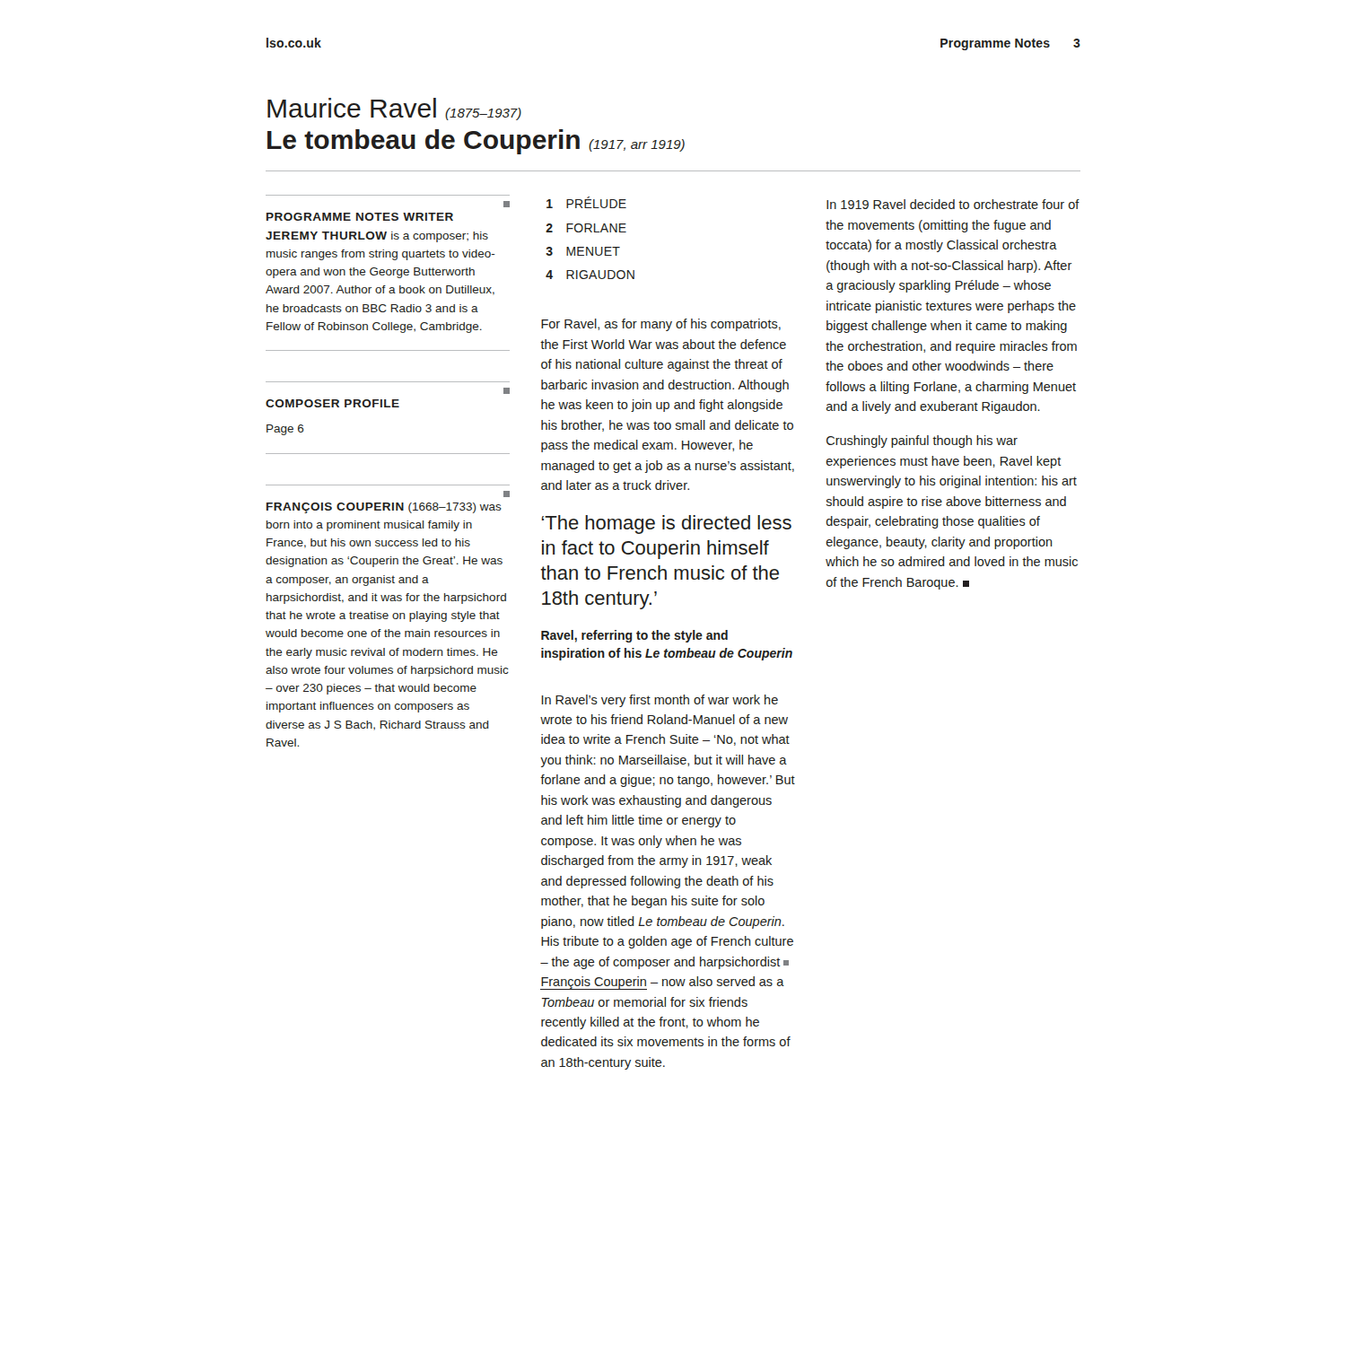lso.co.uk
Programme Notes 3
Maurice Ravel (1875–1937)
Le tombeau de Couperin (1917, arr 1919)
Programme notes writer Jeremy Thurlow is a composer; his music ranges from string quartets to video-opera and won the George Butterworth Award 2007. Author of a book on Dutilleux, he broadcasts on BBC Radio 3 and is a Fellow of Robinson College, Cambridge.
Composer profile Page 6
François Couperin (1668–1733) was born into a prominent musical family in France, but his own success led to his designation as ‘Couperin the Great’. He was a composer, an organist and a harpsichordist, and it was for the harpsichord that he wrote a treatise on playing style that would become one of the main resources in the early music revival of modern times. He also wrote four volumes of harpsichord music – over 230 pieces – that would become important influences on composers as diverse as J S Bach, Richard Strauss and Ravel.
1 PRÉLUDE
2 FORLANE
3 MENUET
4 RIGAUDON
For Ravel, as for many of his compatriots, the First World War was about the defence of his national culture against the threat of barbaric invasion and destruction. Although he was keen to join up and fight alongside his brother, he was too small and delicate to pass the medical exam. However, he managed to get a job as a nurse’s assistant, and later as a truck driver.
‘The homage is directed less in fact to Couperin himself than to French music of the 18th century.’
Ravel, referring to the style and inspiration of his Le tombeau de Couperin
In Ravel’s very first month of war work he wrote to his friend Roland-Manuel of a new idea to write a French Suite – ‘No, not what you think: no Marseillaise, but it will have a forlane and a gigue; no tango, however.’ But his work was exhausting and dangerous and left him little time or energy to compose. It was only when he was discharged from the army in 1917, weak and depressed following the death of his mother, that he began his suite for solo piano, now titled Le tombeau de Couperin. His tribute to a golden age of French culture – the age of composer and harpsichordist François Couperin – now also served as a Tombeau or memorial for six friends recently killed at the front, to whom he dedicated its six movements in the forms of an 18th-century suite.
In 1919 Ravel decided to orchestrate four of the movements (omitting the fugue and toccata) for a mostly Classical orchestra (though with a not-so-Classical harp). After a graciously sparkling Prélude – whose intricate pianistic textures were perhaps the biggest challenge when it came to making the orchestration, and require miracles from the oboes and other woodwinds – there follows a lilting Forlane, a charming Menuet and a lively and exuberant Rigaudon.
Crushingly painful though his war experiences must have been, Ravel kept unswervingly to his original intention: his art should aspire to rise above bitterness and despair, celebrating those qualities of elegance, beauty, clarity and proportion which he so admired and loved in the music of the French Baroque.